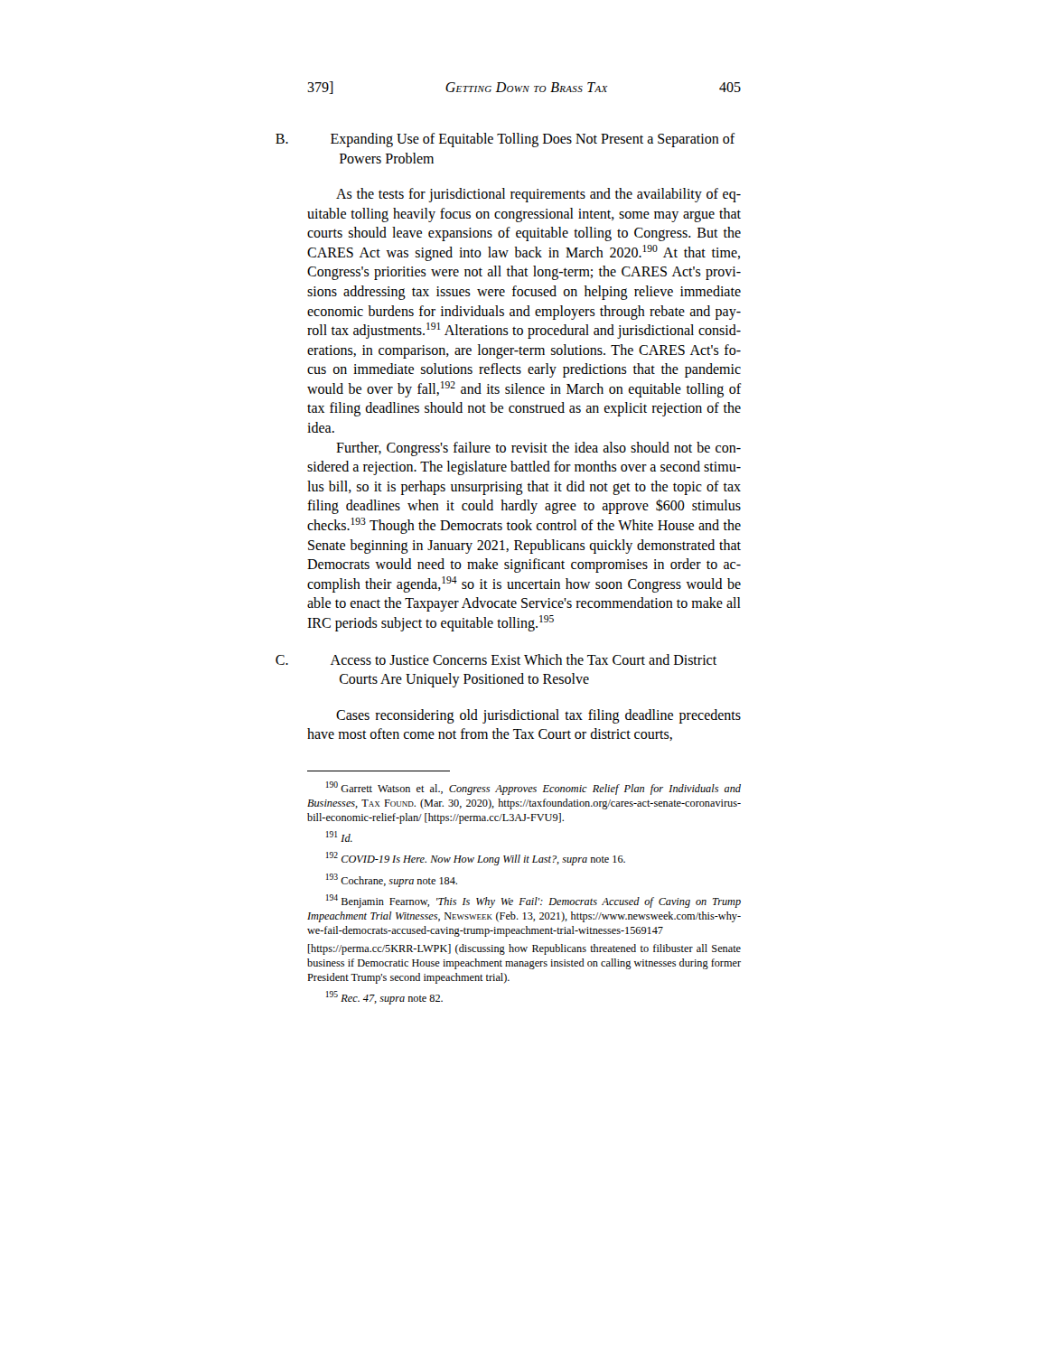379]
Getting Down to Brass Tax
405
B. Expanding Use of Equitable Tolling Does Not Present a Separation of Powers Problem
As the tests for jurisdictional requirements and the availability of equitable tolling heavily focus on congressional intent, some may argue that courts should leave expansions of equitable tolling to Congress. But the CARES Act was signed into law back in March 2020.190 At that time, Congress's priorities were not all that long-term; the CARES Act's provisions addressing tax issues were focused on helping relieve immediate economic burdens for individuals and employers through rebate and payroll tax adjustments.191 Alterations to procedural and jurisdictional considerations, in comparison, are longer-term solutions. The CARES Act's focus on immediate solutions reflects early predictions that the pandemic would be over by fall,192 and its silence in March on equitable tolling of tax filing deadlines should not be construed as an explicit rejection of the idea.
Further, Congress's failure to revisit the idea also should not be considered a rejection. The legislature battled for months over a second stimulus bill, so it is perhaps unsurprising that it did not get to the topic of tax filing deadlines when it could hardly agree to approve $600 stimulus checks.193 Though the Democrats took control of the White House and the Senate beginning in January 2021, Republicans quickly demonstrated that Democrats would need to make significant compromises in order to accomplish their agenda,194 so it is uncertain how soon Congress would be able to enact the Taxpayer Advocate Service's recommendation to make all IRC periods subject to equitable tolling.195
C. Access to Justice Concerns Exist Which the Tax Court and District Courts Are Uniquely Positioned to Resolve
Cases reconsidering old jurisdictional tax filing deadline precedents have most often come not from the Tax Court or district courts,
190 Garrett Watson et al., Congress Approves Economic Relief Plan for Individuals and Businesses, Tax Found. (Mar. 30, 2020), https://taxfoundation.org/cares-act-senate-coronavirus-bill-economic-relief-plan/ [https://perma.cc/L3AJ-FVU9].
191 Id.
192 COVID-19 Is Here. Now How Long Will it Last?, supra note 16.
193 Cochrane, supra note 184.
194 Benjamin Fearnow, 'This Is Why We Fail': Democrats Accused of Caving on Trump Impeachment Trial Witnesses, Newsweek (Feb. 13, 2021), https://www.newsweek.com/this-why-we-fail-democrats-accused-caving-trump-impeachment-trial-witnesses-1569147
[https://perma.cc/5KRR-LWPK] (discussing how Republicans threatened to filibuster all Senate business if Democratic House impeachment managers insisted on calling witnesses during former President Trump's second impeachment trial).
195 Rec. 47, supra note 82.